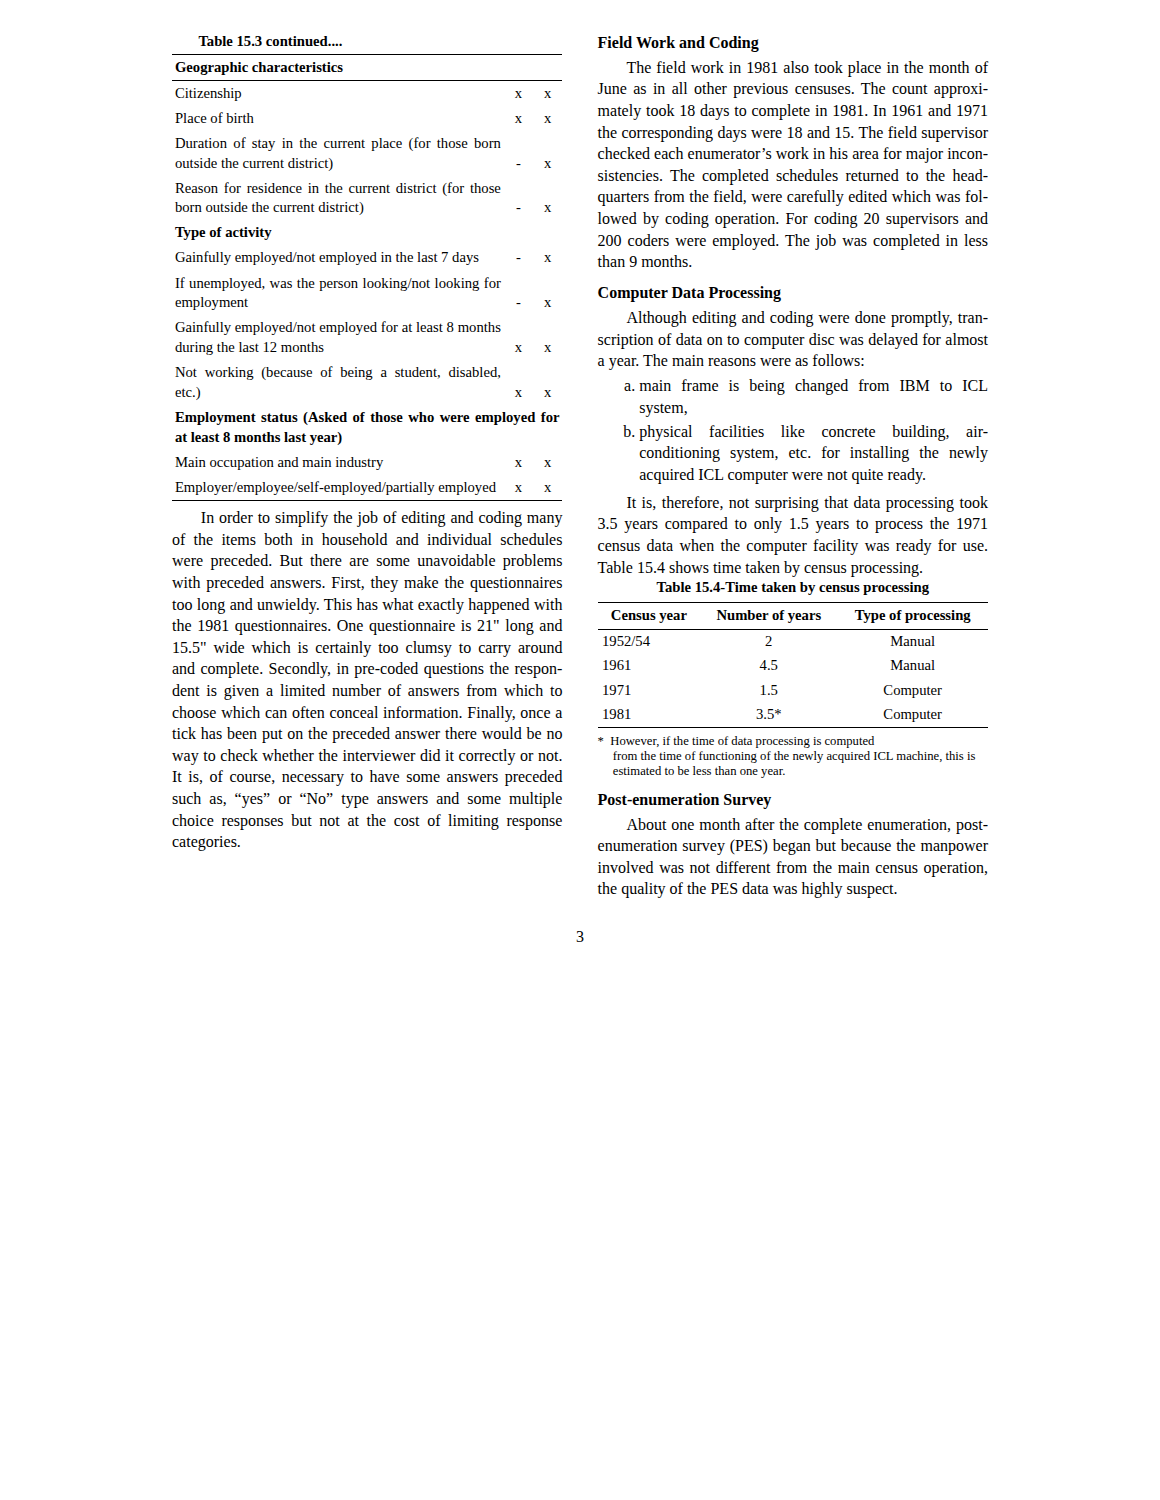Table 15.3 continued....
| Geographic characteristics |
| Citizenship | x | x |
| Place of birth | x | x |
| Duration of stay in the current place (for those born outside the current district) | - | x |
| Reason for residence in the current district (for those born outside the current district) | - | x |
| Type of activity |
| Gainfully employed/not employed in the last 7 days | - | x |
| If unemployed, was the person looking/not looking for employment | - | x |
| Gainfully employed/not employed for at least 8 months during the last 12 months | x | x |
| Not working (because of being a student, disabled, etc.) | x | x |
| Employment status (Asked of those who were employed for at least 8 months last year) |
| Main occupation and main industry | x | x |
| Employer/employee/self-employed/partially employed | x | x |
In order to simplify the job of editing and coding many of the items both in household and individual schedules were preceded. But there are some unavoidable problems with preceded answers. First, they make the questionnaires too long and unwieldy. This has what exactly happened with the 1981 questionnaires. One questionnaire is 21" long and 15.5" wide which is certainly too clumsy to carry around and complete. Secondly, in pre-coded questions the respondent is given a limited number of answers from which to choose which can often conceal information. Finally, once a tick has been put on the preceded answer there would be no way to check whether the interviewer did it correctly or not. It is, of course, necessary to have some answers preceded such as, “yes” or “No” type answers and some multiple choice responses but not at the cost of limiting response categories.
Field Work and Coding
The field work in 1981 also took place in the month of June as in all other previous censuses. The count approximately took 18 days to complete in 1981. In 1961 and 1971 the corresponding days were 18 and 15. The field supervisor checked each enumerator’s work in his area for major inconsistencies. The completed schedules returned to the headquarters from the field, were carefully edited which was followed by coding operation. For coding 20 supervisors and 200 coders were employed. The job was completed in less than 9 months.
Computer Data Processing
Although editing and coding were done promptly, transcription of data on to computer disc was delayed for almost a year. The main reasons were as follows:
main frame is being changed from IBM to ICL system,
physical facilities like concrete building, air-conditioning system, etc. for installing the newly acquired ICL computer were not quite ready.
It is, therefore, not surprising that data processing took 3.5 years compared to only 1.5 years to process the 1971 census data when the computer facility was ready for use. Table 15.4 shows time taken by census processing.
Table 15.4-Time taken by census processing
| Census year | Number of years | Type of processing |
| --- | --- | --- |
| 1952/54 | 2 | Manual |
| 1961 | 4.5 | Manual |
| 1971 | 1.5 | Computer |
| 1981 | 3.5* | Computer |
* However, if the time of data processing is computed from the time of functioning of the newly acquired ICL machine, this is estimated to be less than one year.
Post-enumeration Survey
About one month after the complete enumeration, post-enumeration survey (PES) began but because the manpower involved was not different from the main census operation, the quality of the PES data was highly suspect.
3